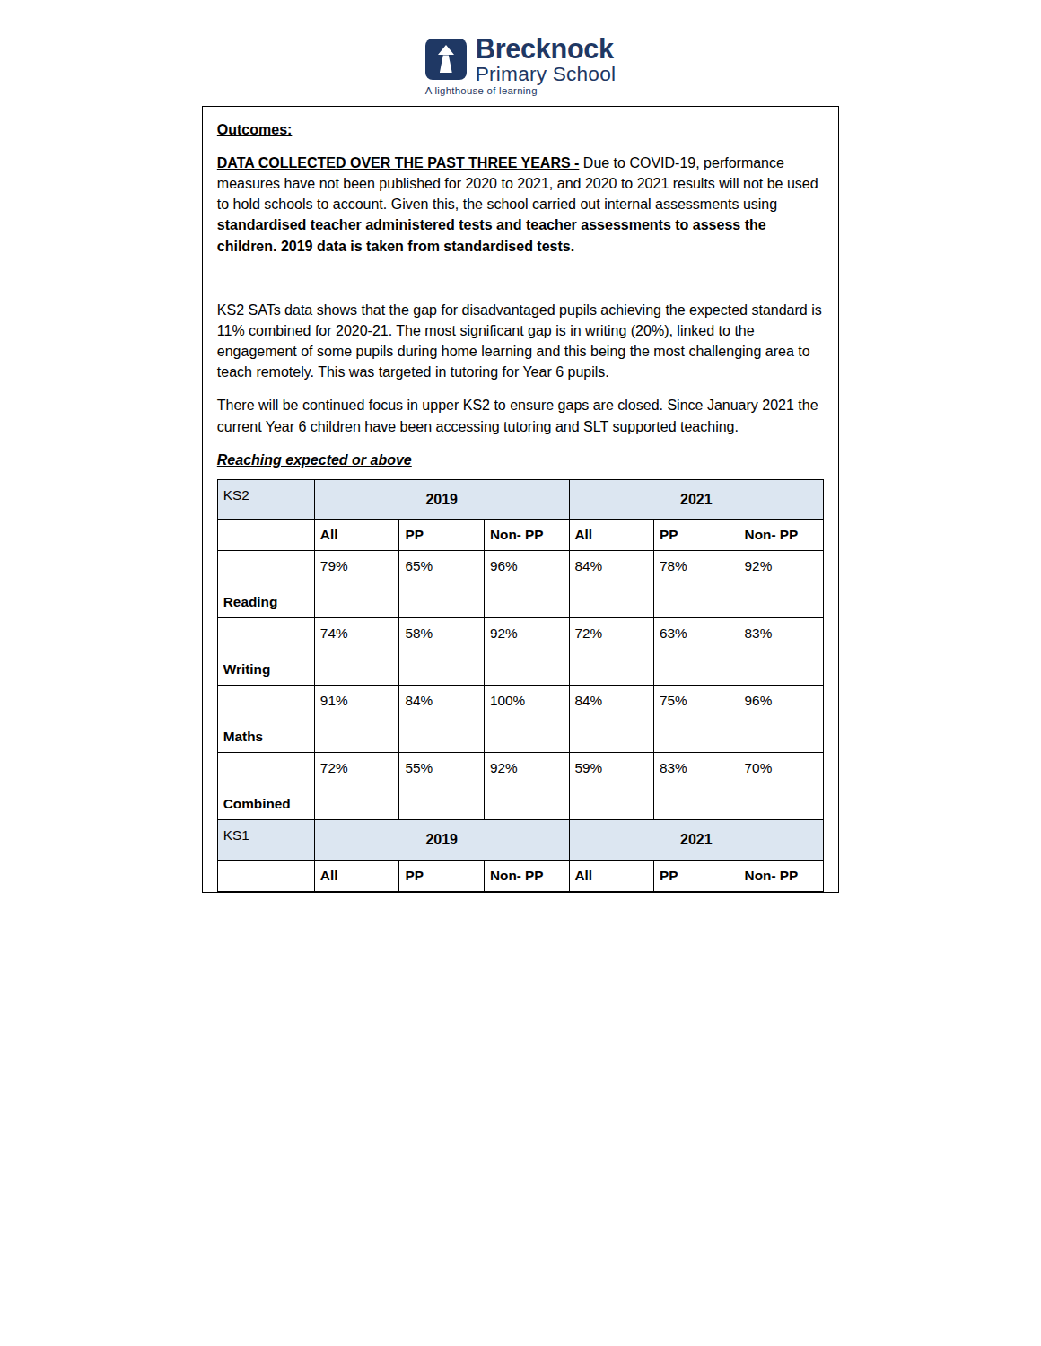Brecknock
Primary School
A lighthouse of learning
Outcomes:
DATA COLLECTED OVER THE PAST THREE YEARS - Due to COVID-19, performance measures have not been published for 2020 to 2021, and 2020 to 2021 results will not be used to hold schools to account. Given this, the school carried out internal assessments using standardised teacher administered tests and teacher assessments to assess the children. 2019 data is taken from standardised tests.
KS2 SATs data shows that the gap for disadvantaged pupils achieving the expected standard is 11% combined for 2020-21. The most significant gap is in writing (20%), linked to the engagement of some pupils during home learning and this being the most challenging area to teach remotely. This was targeted in tutoring for Year 6 pupils.
There will be continued focus in upper KS2 to ensure gaps are closed. Since January 2021 the current Year 6 children have been accessing tutoring and SLT supported teaching.
Reaching expected or above
| KS2 | 2019 | 2021 |
| --- | --- | --- |
| | All | PP | Non- PP | All | PP | Non- PP |
| Reading | 79% | 65% | 96% | 84% | 78% | 92% |
| Writing | 74% | 58% | 92% | 72% | 63% | 83% |
| Maths | 91% | 84% | 100% | 84% | 75% | 96% |
| Combined | 72% | 55% | 92% | 59% | 83% | 70% |
| KS1 | 2019 | 2021 |
| | All | PP | Non- PP | All | PP | Non- PP |